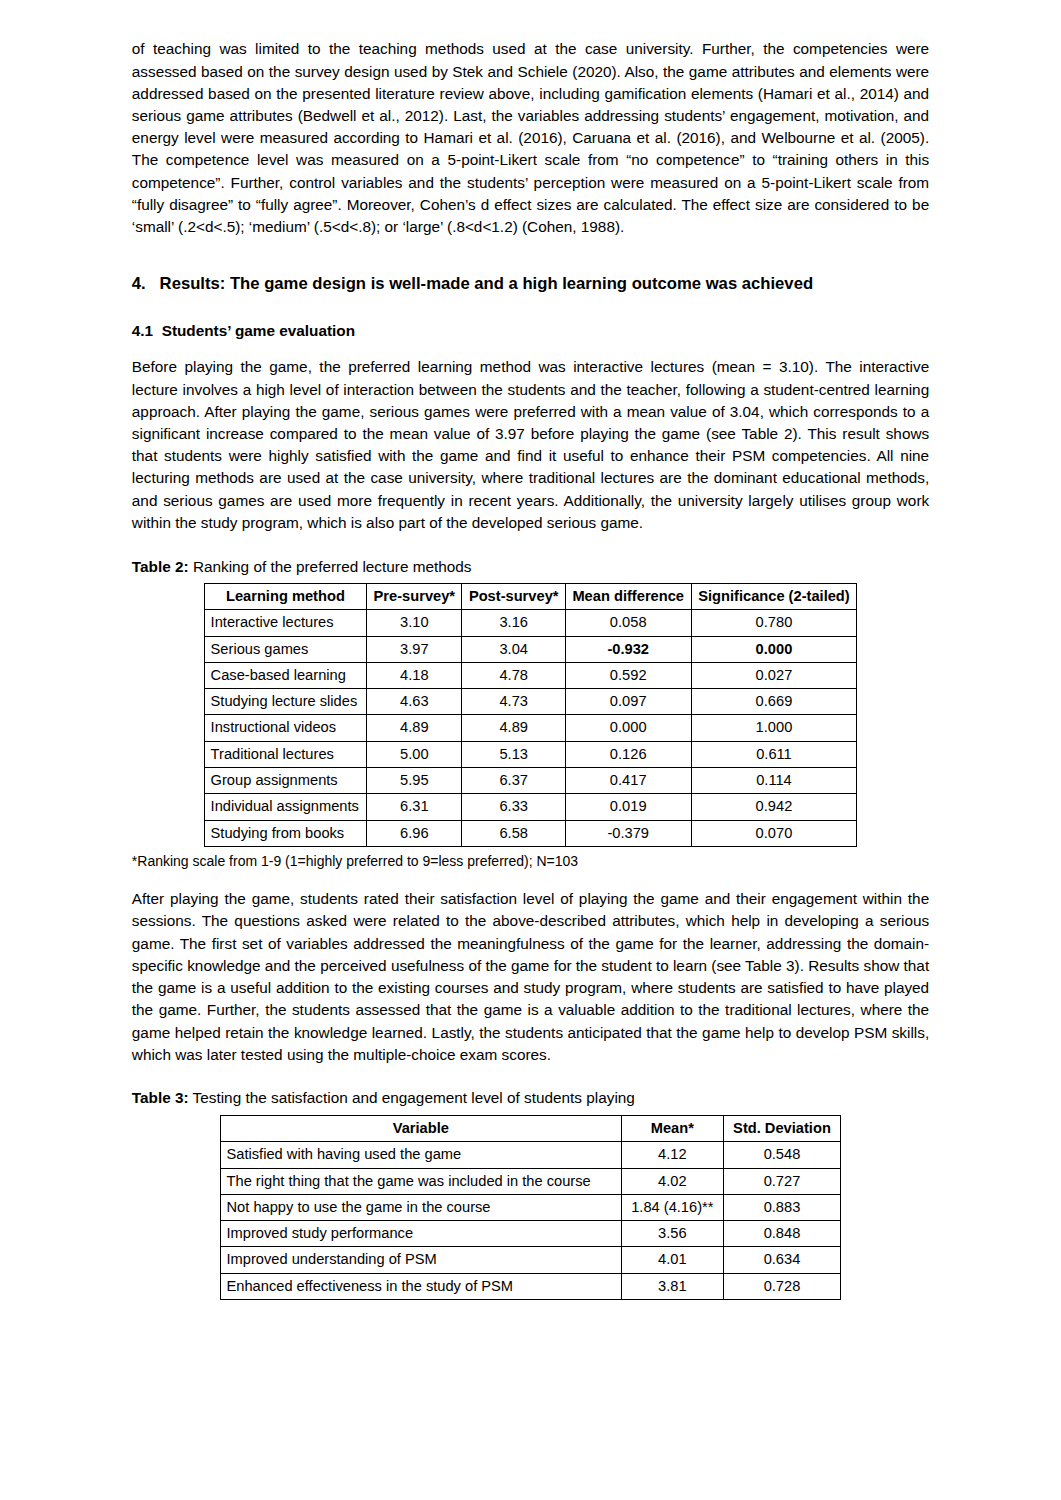of teaching was limited to the teaching methods used at the case university. Further, the competencies were assessed based on the survey design used by Stek and Schiele (2020). Also, the game attributes and elements were addressed based on the presented literature review above, including gamification elements (Hamari et al., 2014) and serious game attributes (Bedwell et al., 2012). Last, the variables addressing students’ engagement, motivation, and energy level were measured according to Hamari et al. (2016), Caruana et al. (2016), and Welbourne et al. (2005). The competence level was measured on a 5-point-Likert scale from “no competence” to “training others in this competence”. Further, control variables and the students’ perception were measured on a 5-point-Likert scale from “fully disagree” to “fully agree”. Moreover, Cohen’s d effect sizes are calculated. The effect size are considered to be ‘small’ (.2<d<.5); ‘medium’ (.5<d<.8); or ‘large’ (.8<d<1.2) (Cohen, 1988).
4. Results: The game design is well-made and a high learning outcome was achieved
4.1 Students’ game evaluation
Before playing the game, the preferred learning method was interactive lectures (mean = 3.10). The interactive lecture involves a high level of interaction between the students and the teacher, following a student-centred learning approach. After playing the game, serious games were preferred with a mean value of 3.04, which corresponds to a significant increase compared to the mean value of 3.97 before playing the game (see Table 2). This result shows that students were highly satisfied with the game and find it useful to enhance their PSM competencies. All nine lecturing methods are used at the case university, where traditional lectures are the dominant educational methods, and serious games are used more frequently in recent years. Additionally, the university largely utilises group work within the study program, which is also part of the developed serious game.
Table 2: Ranking of the preferred lecture methods
| Learning method | Pre-survey* | Post-survey* | Mean difference | Significance (2-tailed) |
| --- | --- | --- | --- | --- |
| Interactive lectures | 3.10 | 3.16 | 0.058 | 0.780 |
| Serious games | 3.97 | 3.04 | -0.932 | 0.000 |
| Case-based learning | 4.18 | 4.78 | 0.592 | 0.027 |
| Studying lecture slides | 4.63 | 4.73 | 0.097 | 0.669 |
| Instructional videos | 4.89 | 4.89 | 0.000 | 1.000 |
| Traditional lectures | 5.00 | 5.13 | 0.126 | 0.611 |
| Group assignments | 5.95 | 6.37 | 0.417 | 0.114 |
| Individual assignments | 6.31 | 6.33 | 0.019 | 0.942 |
| Studying from books | 6.96 | 6.58 | -0.379 | 0.070 |
*Ranking scale from 1-9 (1=highly preferred to 9=less preferred); N=103
After playing the game, students rated their satisfaction level of playing the game and their engagement within the sessions. The questions asked were related to the above-described attributes, which help in developing a serious game. The first set of variables addressed the meaningfulness of the game for the learner, addressing the domain-specific knowledge and the perceived usefulness of the game for the student to learn (see Table 3). Results show that the game is a useful addition to the existing courses and study program, where students are satisfied to have played the game. Further, the students assessed that the game is a valuable addition to the traditional lectures, where the game helped retain the knowledge learned. Lastly, the students anticipated that the game help to develop PSM skills, which was later tested using the multiple-choice exam scores.
Table 3: Testing the satisfaction and engagement level of students playing
| Variable | Mean* | Std. Deviation |
| --- | --- | --- |
| Satisfied with having used the game | 4.12 | 0.548 |
| The right thing that the game was included in the course | 4.02 | 0.727 |
| Not happy to use the game in the course | 1.84 (4.16)** | 0.883 |
| Improved study performance | 3.56 | 0.848 |
| Improved understanding of PSM | 4.01 | 0.634 |
| Enhanced effectiveness in the study of PSM | 3.81 | 0.728 |